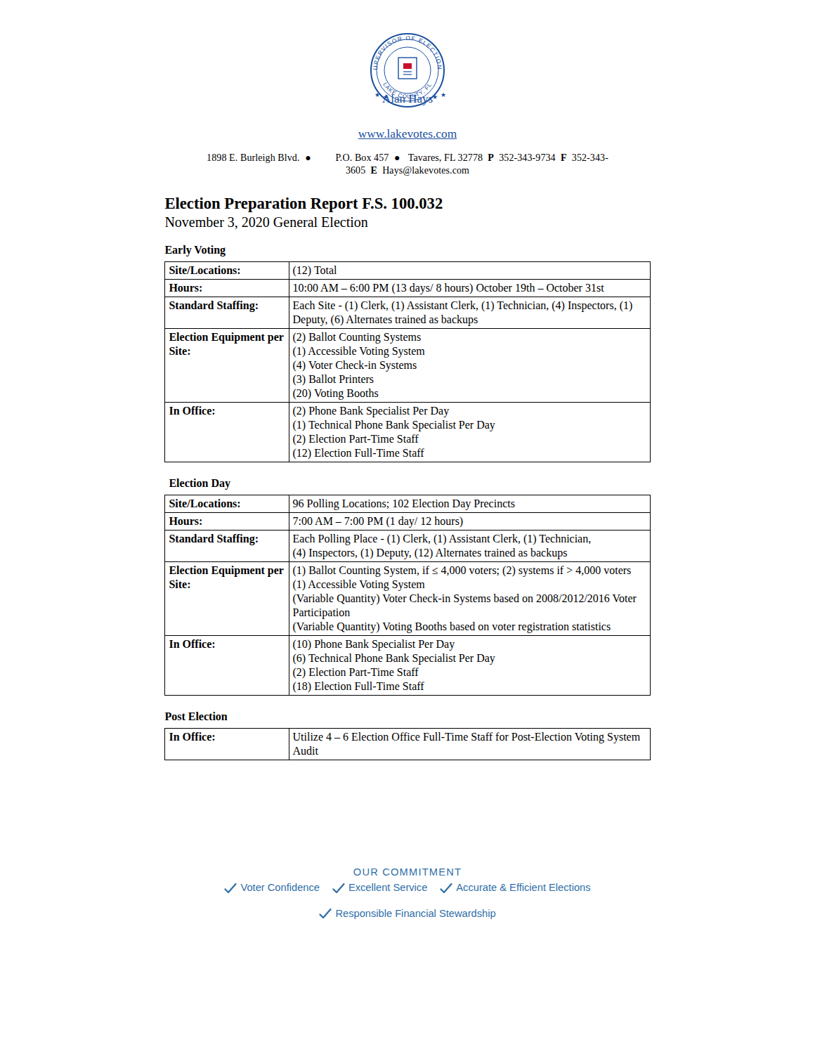SUPERVISOR OF ELECTIONS LAKE COUNTY, FL Alan Hays ★ ★ ★ ★
www.lakevotes.com
1898 E. Burleigh Blvd. ● P.O. Box 457 ● Tavares, FL 32778 P 352-343-9734 F 352-343-3605 E Hays@lakevotes.com
Election Preparation Report F.S. 100.032
November 3, 2020 General Election
Early Voting
| Site/Locations: | (12) Total |
| Hours: | 10:00 AM – 6:00 PM (13 days/ 8 hours) October 19th – October 31st |
| Standard Staffing: | Each Site - (1) Clerk, (1) Assistant Clerk, (1) Technician, (4) Inspectors, (1) Deputy, (6) Alternates trained as backups |
| Election Equipment per Site: | (2) Ballot Counting Systems (1) Accessible Voting System (4) Voter Check-in Systems (3) Ballot Printers (20) Voting Booths |
| In Office: | (2) Phone Bank Specialist Per Day (1) Technical Phone Bank Specialist Per Day (2) Election Part-Time Staff (12) Election Full-Time Staff |
Election Day
| Site/Locations: | 96 Polling Locations; 102 Election Day Precincts |
| Hours: | 7:00 AM – 7:00 PM (1 day/ 12 hours) |
| Standard Staffing: | Each Polling Place - (1) Clerk, (1) Assistant Clerk, (1) Technician, (4) Inspectors, (1) Deputy, (12) Alternates trained as backups |
| Election Equipment per Site: | (1) Ballot Counting System, if ≤ 4,000 voters; (2) systems if > 4,000 voters (1) Accessible Voting System (Variable Quantity) Voter Check-in Systems based on 2008/2012/2016 Voter Participation (Variable Quantity) Voting Booths based on voter registration statistics |
| In Office: | (10) Phone Bank Specialist Per Day (6) Technical Phone Bank Specialist Per Day (2) Election Part-Time Staff (18) Election Full-Time Staff |
Post Election
| In Office: | Utilize 4 – 6 Election Office Full-Time Staff for Post-Election Voting System Audit |
OUR COMMITMENT
Voter Confidence Excellent Service Accurate & Efficient Elections Responsible Financial Stewardship